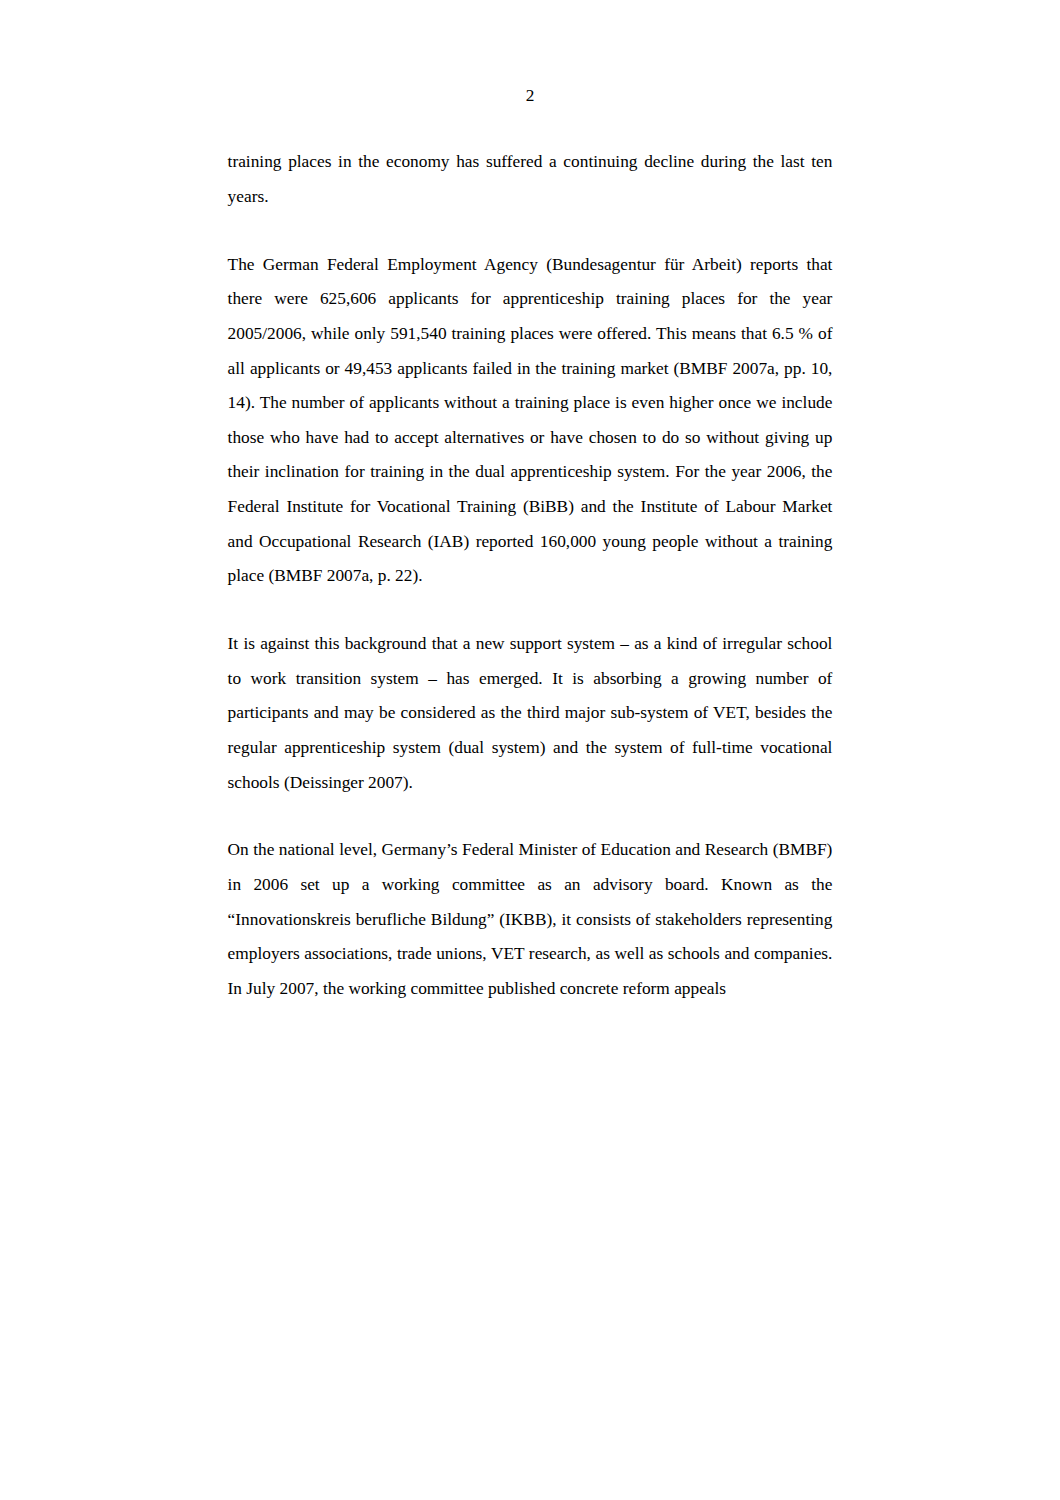2
training places in the economy has suffered a continuing decline during the last ten years.
The German Federal Employment Agency (Bundesagentur für Arbeit) reports that there were 625,606 applicants for apprenticeship training places for the year 2005/2006, while only 591,540 training places were offered. This means that 6.5 % of all applicants or 49,453 applicants failed in the training market (BMBF 2007a, pp. 10, 14). The number of applicants without a training place is even higher once we include those who have had to accept alternatives or have chosen to do so without giving up their inclination for training in the dual apprenticeship system. For the year 2006, the Federal Institute for Vocational Training (BiBB) and the Institute of Labour Market and Occupational Research (IAB) reported 160,000 young people without a training place (BMBF 2007a, p. 22).
It is against this background that a new support system – as a kind of irregular school to work transition system – has emerged. It is absorbing a growing number of participants and may be considered as the third major sub-system of VET, besides the regular apprenticeship system (dual system) and the system of full-time vocational schools (Deissinger 2007).
On the national level, Germany’s Federal Minister of Education and Research (BMBF) in 2006 set up a working committee as an advisory board. Known as the “Innovationskreis berufliche Bildung” (IKBB), it consists of stakeholders representing employers associations, trade unions, VET research, as well as schools and companies. In July 2007, the working committee published concrete reform appeals